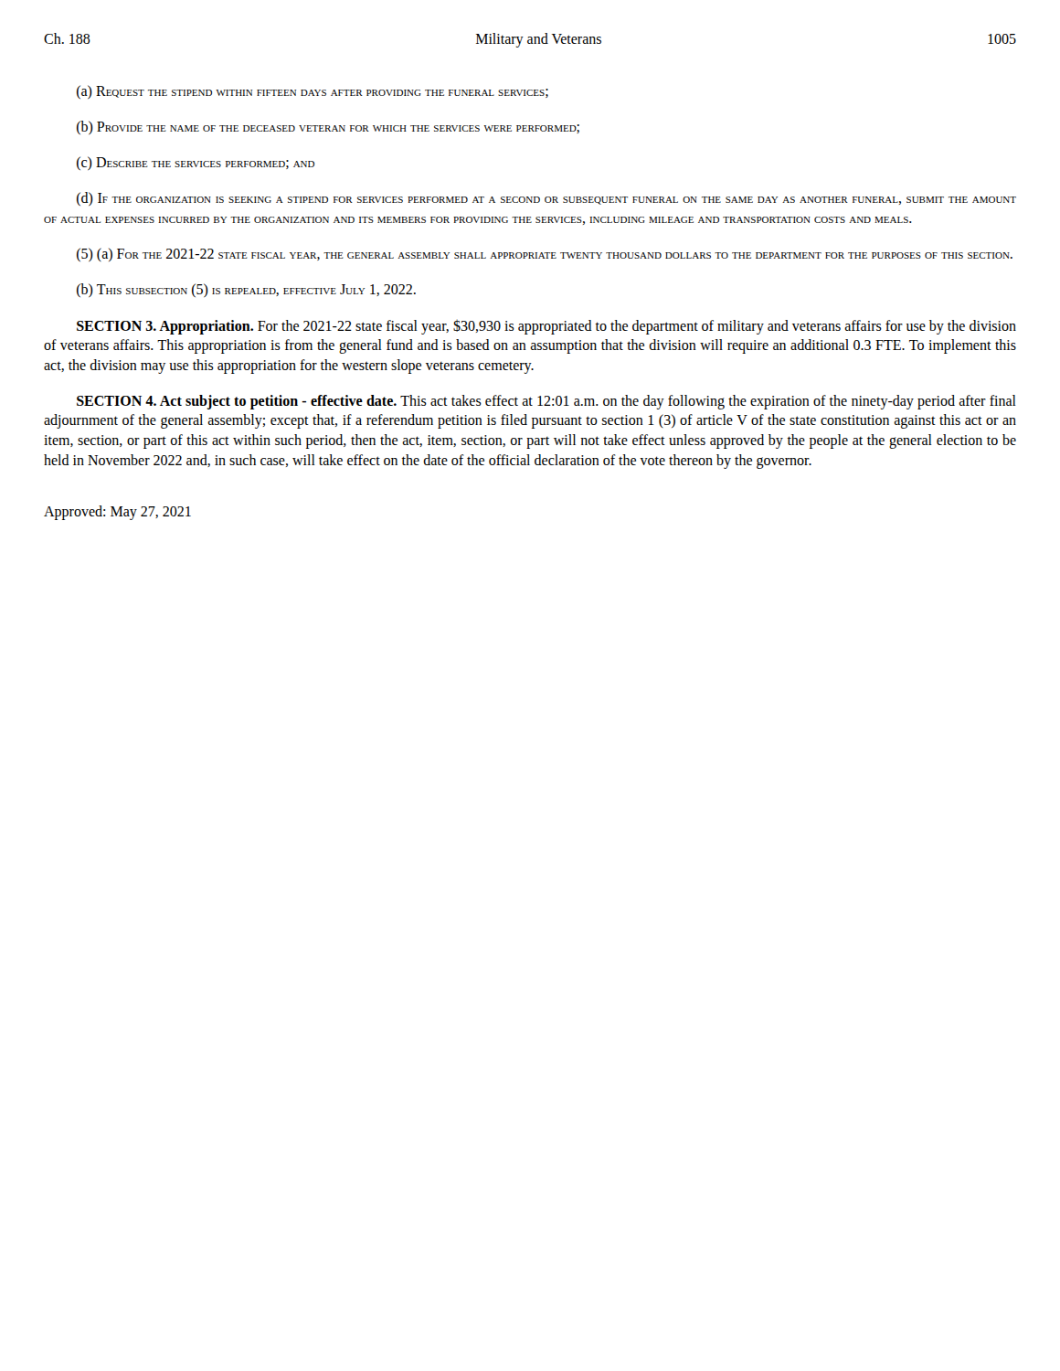Ch. 188 Military and Veterans 1005
(a) Request the stipend within fifteen days after providing the funeral services;
(b) Provide the name of the deceased veteran for which the services were performed;
(c) Describe the services performed; and
(d) If the organization is seeking a stipend for services performed at a second or subsequent funeral on the same day as another funeral, submit the amount of actual expenses incurred by the organization and its members for providing the services, including mileage and transportation costs and meals.
(5) (a) For the 2021-22 state fiscal year, the general assembly shall appropriate twenty thousand dollars to the department for the purposes of this section.
(b) This subsection (5) is repealed, effective July 1, 2022.
SECTION 3. Appropriation. For the 2021-22 state fiscal year, $30,930 is appropriated to the department of military and veterans affairs for use by the division of veterans affairs. This appropriation is from the general fund and is based on an assumption that the division will require an additional 0.3 FTE. To implement this act, the division may use this appropriation for the western slope veterans cemetery.
SECTION 4. Act subject to petition - effective date. This act takes effect at 12:01 a.m. on the day following the expiration of the ninety-day period after final adjournment of the general assembly; except that, if a referendum petition is filed pursuant to section 1 (3) of article V of the state constitution against this act or an item, section, or part of this act within such period, then the act, item, section, or part will not take effect unless approved by the people at the general election to be held in November 2022 and, in such case, will take effect on the date of the official declaration of the vote thereon by the governor.
Approved: May 27, 2021